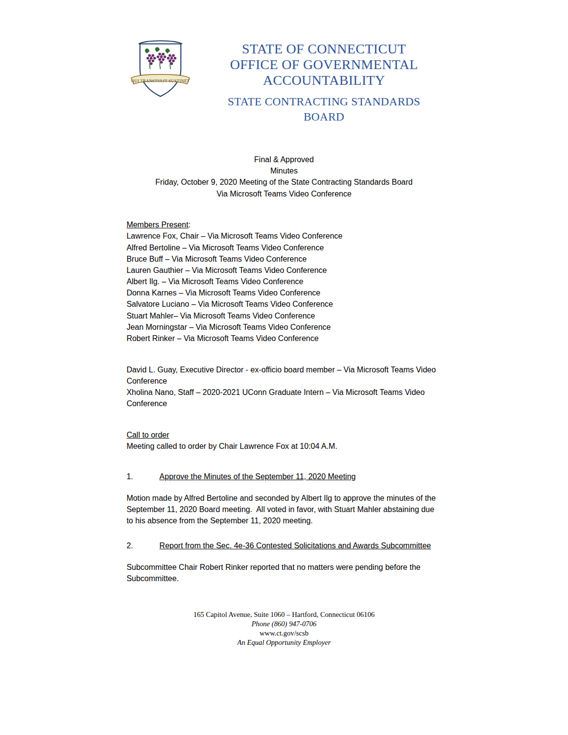QUI TRANSTULIT SUSTINET
STATE OF CONNECTICUT
OFFICE OF GOVERNMENTAL ACCOUNTABILITY
STATE CONTRACTING STANDARDS BOARD
Final & Approved
Minutes
Friday, October 9, 2020 Meeting of the State Contracting Standards Board
Via Microsoft Teams Video Conference
Members Present:
Lawrence Fox, Chair – Via Microsoft Teams Video Conference
Alfred Bertoline – Via Microsoft Teams Video Conference
Bruce Buff – Via Microsoft Teams Video Conference
Lauren Gauthier – Via Microsoft Teams Video Conference
Albert Ilg. – Via Microsoft Teams Video Conference
Donna Karnes – Via Microsoft Teams Video Conference
Salvatore Luciano – Via Microsoft Teams Video Conference
Stuart Mahler– Via Microsoft Teams Video Conference
Jean Morningstar – Via Microsoft Teams Video Conference
Robert Rinker – Via Microsoft Teams Video Conference
David L. Guay, Executive Director - ex-officio board member – Via Microsoft Teams Video Conference
Xholina Nano, Staff – 2020-2021 UConn Graduate Intern – Via Microsoft Teams Video Conference
Call to order
Meeting called to order by Chair Lawrence Fox at 10:04 A.M.
1. Approve the Minutes of the September 11, 2020 Meeting
Motion made by Alfred Bertoline and seconded by Albert Ilg to approve the minutes of the September 11, 2020 Board meeting. All voted in favor, with Stuart Mahler abstaining due to his absence from the September 11, 2020 meeting.
2. Report from the Sec. 4e-36 Contested Solicitations and Awards Subcommittee
Subcommittee Chair Robert Rinker reported that no matters were pending before the Subcommittee.
165 Capitol Avenue, Suite 1060 – Hartford, Connecticut 06106
Phone (860) 947-0706
www.ct.gov/scsb
An Equal Opportunity Employer